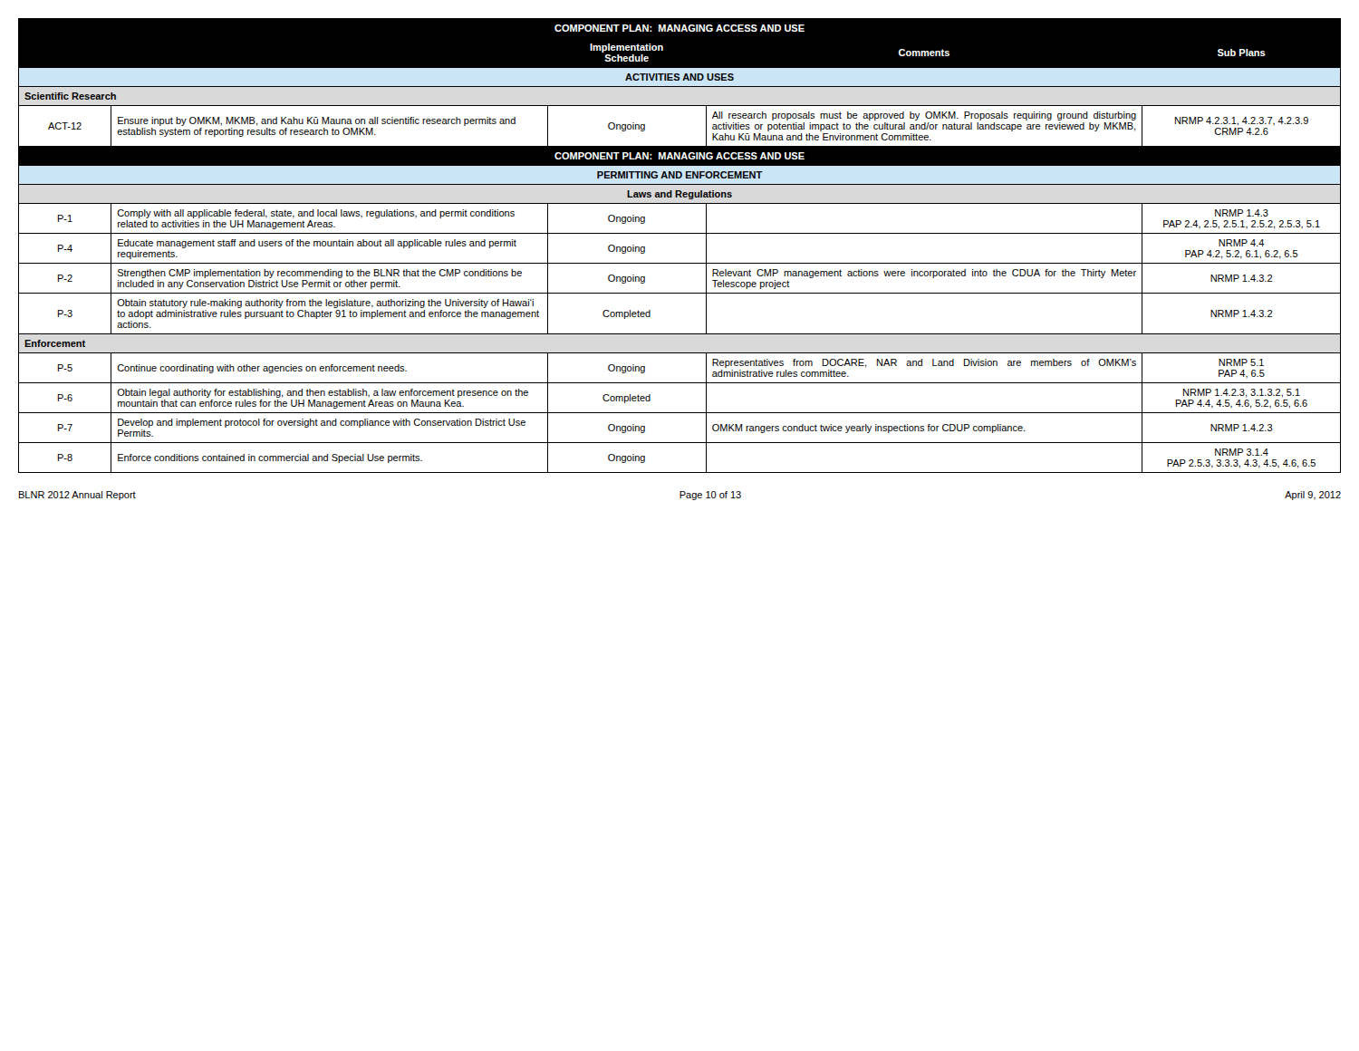| COMPONENT PLAN: MANAGING ACCESS AND USE |
| | Implementation Schedule | Comments | Sub Plans |
| ACTIVITIES AND USES |
| Scientific Research |
| ACT-12 | Ensure input by OMKM, MKMB, and Kahu Kū Mauna on all scientific research permits and establish system of reporting results of research to OMKM. | Ongoing | All research proposals must be approved by OMKM. Proposals requiring ground disturbing activities or potential impact to the cultural and/or natural landscape are reviewed by MKMB, Kahu Kū Mauna and the Environment Committee. | NRMP 4.2.3.1, 4.2.3.7, 4.2.3.9 CRMP 4.2.6 |
| COMPONENT PLAN: MANAGING ACCESS AND USE |
| PERMITTING AND ENFORCEMENT |
| Laws and Regulations |
| P-1 | Comply with all applicable federal, state, and local laws, regulations, and permit conditions related to activities in the UH Management Areas. | Ongoing | | NRMP 1.4.3 PAP 2.4, 2.5, 2.5.1, 2.5.2, 2.5.3, 5.1 |
| P-4 | Educate management staff and users of the mountain about all applicable rules and permit requirements. | Ongoing | | NRMP 4.4 PAP 4.2, 5.2, 6.1, 6.2, 6.5 |
| P-2 | Strengthen CMP implementation by recommending to the BLNR that the CMP conditions be included in any Conservation District Use Permit or other permit. | Ongoing | Relevant CMP management actions were incorporated into the CDUA for the Thirty Meter Telescope project | NRMP 1.4.3.2 |
| P-3 | Obtain statutory rule-making authority from the legislature, authorizing the University of Hawai‘i to adopt administrative rules pursuant to Chapter 91 to implement and enforce the management actions. | Completed | | NRMP 1.4.3.2 |
| Enforcement |
| P-5 | Continue coordinating with other agencies on enforcement needs. | Ongoing | Representatives from DOCARE, NAR and Land Division are members of OMKM’s administrative rules committee. | NRMP 5.1 PAP 4, 6.5 |
| P-6 | Obtain legal authority for establishing, and then establish, a law enforcement presence on the mountain that can enforce rules for the UH Management Areas on Mauna Kea. | Completed | | NRMP 1.4.2.3, 3.1.3.2, 5.1 PAP 4.4, 4.5, 4.6, 5.2, 6.5, 6.6 |
| P-7 | Develop and implement protocol for oversight and compliance with Conservation District Use Permits. | Ongoing | OMKM rangers conduct twice yearly inspections for CDUP compliance. | NRMP 1.4.2.3 |
| P-8 | Enforce conditions contained in commercial and Special Use permits. | Ongoing | | NRMP 3.1.4 PAP 2.5.3, 3.3.3, 4.3, 4.5, 4.6, 6.5 |
BLNR 2012 Annual Report Page 10 of 13 April 9, 2012